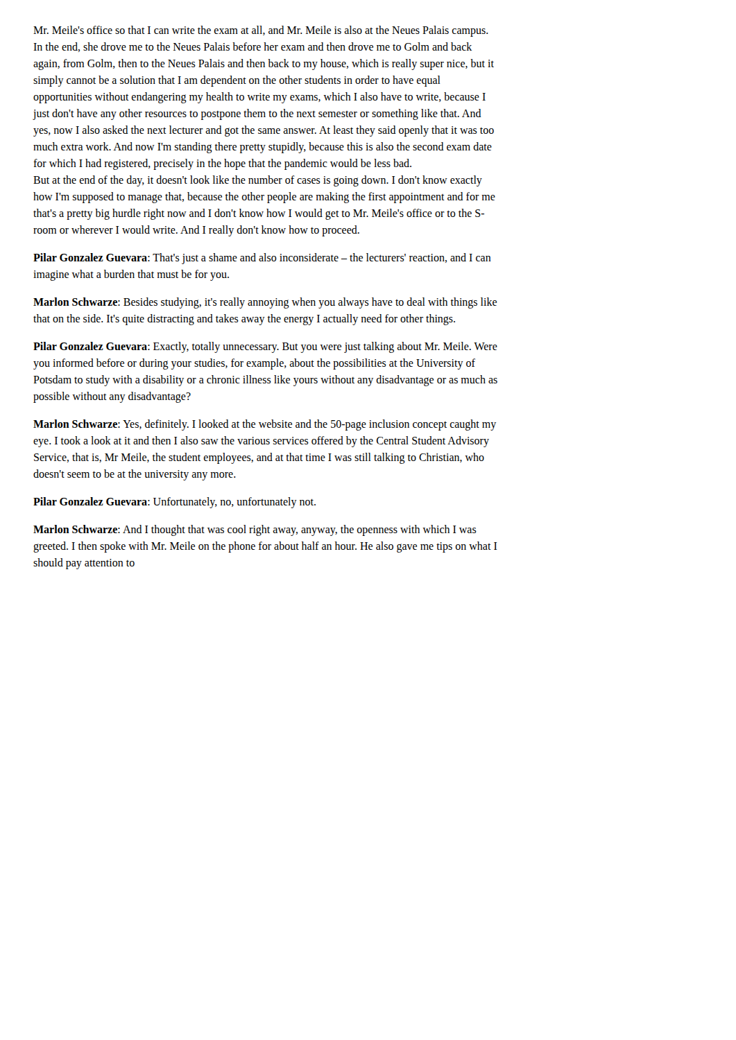Mr. Meile's office so that I can write the exam at all, and Mr. Meile is also at the Neues Palais campus. In the end, she drove me to the Neues Palais before her exam and then drove me to Golm and back again, from Golm, then to the Neues Palais and then back to my house, which is really super nice, but it simply cannot be a solution that I am dependent on the other students in order to have equal opportunities without endangering my health to write my exams, which I also have to write, because I just don't have any other resources to postpone them to the next semester or something like that. And yes, now I also asked the next lecturer and got the same answer. At least they said openly that it was too much extra work. And now I'm standing there pretty stupidly, because this is also the second exam date for which I had registered, precisely in the hope that the pandemic would be less bad.
But at the end of the day, it doesn't look like the number of cases is going down. I don't know exactly how I'm supposed to manage that, because the other people are making the first appointment and for me that's a pretty big hurdle right now and I don't know how I would get to Mr. Meile's office or to the S-room or wherever I would write. And I really don't know how to proceed.
Pilar Gonzalez Guevara: That's just a shame and also inconsiderate – the lecturers' reaction, and I can imagine what a burden that must be for you.
Marlon Schwarze: Besides studying, it's really annoying when you always have to deal with things like that on the side. It's quite distracting and takes away the energy I actually need for other things.
Pilar Gonzalez Guevara: Exactly, totally unnecessary. But you were just talking about Mr. Meile. Were you informed before or during your studies, for example, about the possibilities at the University of Potsdam to study with a disability or a chronic illness like yours without any disadvantage or as much as possible without any disadvantage?
Marlon Schwarze: Yes, definitely. I looked at the website and the 50-page inclusion concept caught my eye. I took a look at it and then I also saw the various services offered by the Central Student Advisory Service, that is, Mr Meile, the student employees, and at that time I was still talking to Christian, who doesn't seem to be at the university any more.
Pilar Gonzalez Guevara: Unfortunately, no, unfortunately not.
Marlon Schwarze: And I thought that was cool right away, anyway, the openness with which I was greeted. I then spoke with Mr. Meile on the phone for about half an hour. He also gave me tips on what I should pay attention to